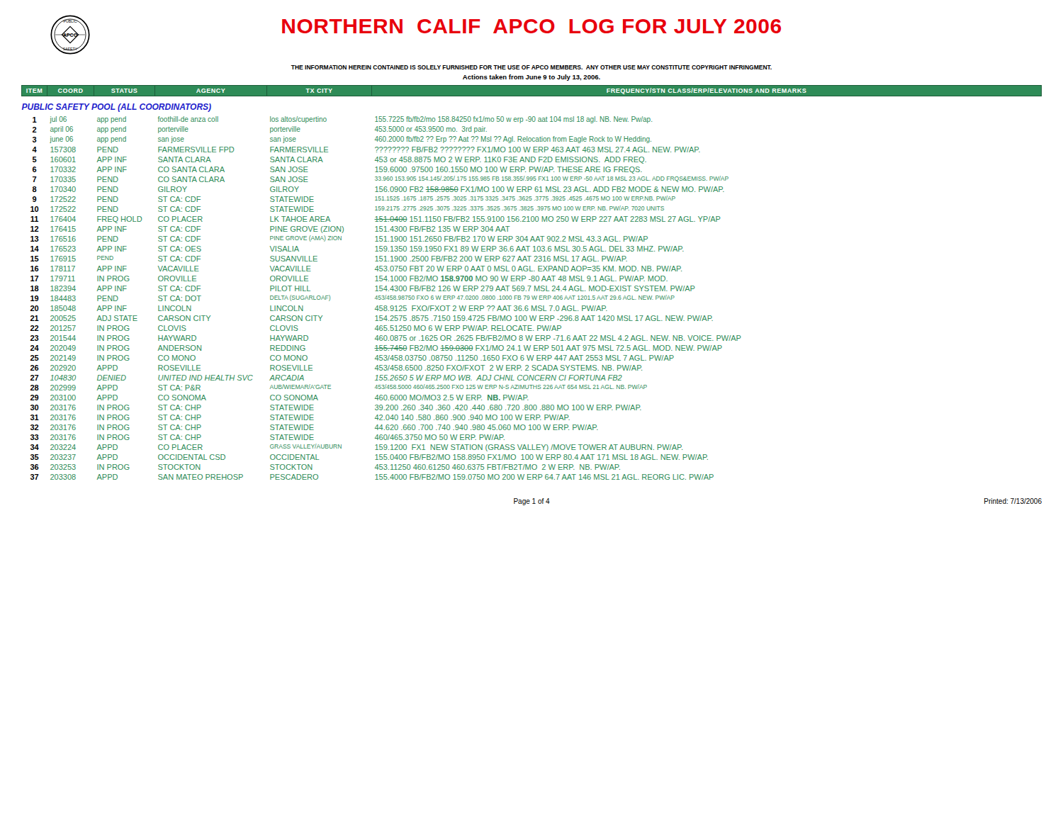PUBLIC SAFETY APCO
NORTHERN CALIF APCO LOG FOR JULY 2006
THE INFORMATION HEREIN CONTAINED IS SOLELY FURNISHED FOR THE USE OF APCO MEMBERS. ANY OTHER USE MAY CONSTITUTE COPYRIGHT INFRINGMENT.
Actions taken from June 9 to July 13, 2006.
| ITEM | COORD | STATUS | AGENCY | TX CITY | FREQUENCY/STN CLASS/ERP/ELEVATIONS AND REMARKS |
| --- | --- | --- | --- | --- | --- |
| PUBLIC SAFETY POOL (ALL COORDINATORS) |
| 1 | jul 06 | app pend | foothill-de anza coll | los altos/cupertino | 155.7225 fb/fb2/mo 158.84250 fx1/mo 50 w erp -90 aat 104 msl 18 agl. NB. New. Pw/ap. |
| 2 | april 06 | app pend | porterville | porterville | 453.5000 or 453.9500 mo. 3rd pair. |
| 3 | june 06 | app pend | san jose | san jose | 460.2000 fb/fb2 ?? Erp ?? Aat ?? Msl ?? Agl. Relocation from Eagle Rock to W Hedding. |
| 4 | 157308 | PEND | FARMERSVILLE FPD | FARMERSVILLE | ???????? FB/FB2 ???????? FX1/MO 100 W ERP 463 AAT 463 MSL 27.4 AGL. NEW. PW/AP. |
| 5 | 160601 | APP INF | SANTA CLARA | SANTA CLARA | 453 or 458.8875 MO 2 W ERP. 11K0 F3E AND F2D EMISSIONS. ADD FREQ. |
| 6 | 170332 | APP INF | CO SANTA CLARA | SAN JOSE | 159.6000 .97500 160.1550 MO 100 W ERP. PW/AP. THESE ARE IG FREQS. |
| 7 | 170335 | PEND | CO SANTA CLARA | SAN JOSE | 33.960 153.905 154.145/.205/.175 155.985 FB 158.355/.995 FX1 100 W ERP -50 AAT 18 MSL 23 AGL. ADD FRQS&EMISS. PW/AP |
| 8 | 170340 | PEND | GILROY | GILROY | 156.0900 FB2 158.9850 FX1/MO 100 W ERP 61 MSL 23 AGL. ADD FB2 MODE & NEW MO. PW/AP. |
| 9 | 172522 | PEND | ST CA: CDF | STATEWIDE | 151.1525 .1675 .1875 .2575 .3025 .3175 3325 .3475 .3625 .3775 .3925 .4525 .4675 MO 100 W ERP.NB. PW/AP |
| 10 | 172522 | PEND | ST CA: CDF | STATEWIDE | 159.2175 .2775 .2925 .3075 .3225 .3375 .3525 .3675 .3825 .3975 MO 100 W ERP. NB. PW/AP. 7020 UNITS |
| 11 | 176404 | FREQ HOLD | CO PLACER | LK TAHOE AREA | 151.0400 151.1150 FB/FB2 155.9100 156.2100 MO 250 W ERP 227 AAT 2283 MSL 27 AGL. YP/AP |
| 12 | 176415 | APP INF | ST CA: CDF | PINE GROVE (ZION) | 151.4300 FB/FB2 135 W ERP 304 AAT |
| 13 | 176516 | PEND | ST CA: CDF | PINE GROVE (AMA) ZION | 151.1900 151.2650 FB/FB2 170 W ERP 304 AAT 902.2 MSL 43.3 AGL. PW/AP |
| 14 | 176523 | APP INF | ST CA: OES | VISALIA | 159.1350 159.1950 FX1 89 W ERP 36.6 AAT 103.6 MSL 30.5 AGL. DEL 33 MHZ. PW/AP. |
| 15 | 176915 | PEND | ST CA: CDF | SUSANVILLE | 151.1900 .2500 FB/FB2 200 W ERP 627 AAT 2316 MSL 17 AGL. PW/AP. |
| 16 | 178117 | APP INF | VACAVILLE | VACAVILLE | 453.0750 FBT 20 W ERP 0 AAT 0 MSL 0 AGL. EXPAND AOP=35 KM. MOD. NB. PW/AP. |
| 17 | 179711 | IN PROG | OROVILLE | OROVILLE | 154.1000 FB2/MO 158.9700 MO 90 W ERP -80 AAT 48 MSL 9.1 AGL. PW/AP. MOD. |
| 18 | 182394 | APP INF | ST CA: CDF | PILOT HILL | 154.4300 FB/FB2 126 W ERP 279 AAT 569.7 MSL 24.4 AGL. MOD-EXIST SYSTEM. PW/AP |
| 19 | 184483 | PEND | ST CA: DOT | DELTA (SUGARLOAF) | 453/458.98750 FXO 6 W ERP 47.0200 .0800 .1000 FB 79 W ERP 406 AAT 1201.5 AAT 29.6 AGL. NEW. PW/AP |
| 20 | 185048 | APP INF | LINCOLN | LINCOLN | 458.9125 FXO/FXOT 2 W ERP ?? AAT 36.6 MSL 7.0 AGL. PW/AP. |
| 21 | 200525 | ADJ STATE | CARSON CITY | CARSON CITY | 154.2575 .8575 .7150 159.4725 FB/MO 100 W ERP -296.8 AAT 1420 MSL 17 AGL. NEW. PW/AP. |
| 22 | 201257 | IN PROG | CLOVIS | CLOVIS | 465.51250 MO 6 W ERP PW/AP. RELOCATE. PW/AP |
| 23 | 201544 | IN PROG | HAYWARD | HAYWARD | 460.0875 or .1625 OR .2625 FB/FB2/MO 8 W ERP -71.6 AAT 22 MSL 4.2 AGL. NEW. NB. VOICE. PW/AP |
| 24 | 202049 | IN PROG | ANDERSON | REDDING | 155.7450 FB2/MO 159.0300 FX1/MO 24.1 W ERP 501 AAT 975 MSL 72.5 AGL. MOD. NEW. PW/AP |
| 25 | 202149 | IN PROG | CO MONO | CO MONO | 453/458.03750 .08750 .11250 .1650 FXO 6 W ERP 447 AAT 2553 MSL 7 AGL. PW/AP |
| 26 | 202920 | APPD | ROSEVILLE | ROSEVILLE | 453/458.6500 .8250 FXO/FXOT 2 W ERP. 2 SCADA SYSTEMS. NB. PW/AP. |
| 27 | 104830 | DENIED | UNITED IND HEALTH SVC | ARCADIA | 155.2650 5 W ERP MO WB. ADJ CHNL CONCERN CI FORTUNA FB2 |
| 28 | 202999 | APPD | ST CA: P&R | AUB/WIEMAR/A'GATE | 453/458.5000 460/465.2500 FXO 125 W ERP N-S AZIMUTHS 226 AAT 654 MSL 21 AGL. NB. PW/AP |
| 29 | 203100 | APPD | CO SONOMA | CO SONOMA | 460.6000 MO/MO3 2.5 W ERP. NB. PW/AP. |
| 30 | 203176 | IN PROG | ST CA: CHP | STATEWIDE | 39.200 .260 .340 .360 .420 .440 .680 .720 .800 .880 MO 100 W ERP. PW/AP. |
| 31 | 203176 | IN PROG | ST CA: CHP | STATEWIDE | 42.040 140 .580 .860 .900 .940 MO 100 W ERP. PW/AP. |
| 32 | 203176 | IN PROG | ST CA: CHP | STATEWIDE | 44.620 .660 .700 .740 .940 .980 45.060 MO 100 W ERP. PW/AP. |
| 33 | 203176 | IN PROG | ST CA: CHP | STATEWIDE | 460/465.3750 MO 50 W ERP. PW/AP. |
| 34 | 203224 | APPD | CO PLACER | GRASS VALLEY/AUBURN | 159.1200 FX1 NEW STATION (GRASS VALLEY) /MOVE TOWER AT AUBURN. PW/AP. |
| 35 | 203237 | APPD | OCCIDENTAL CSD | OCCIDENTAL | 155.0400 FB/FB2/MO 158.8950 FX1/MO 100 W ERP 80.4 AAT 171 MSL 18 AGL. NEW. PW/AP. |
| 36 | 203253 | IN PROG | STOCKTON | STOCKTON | 453.11250 460.61250 460.6375 FBT/FB2T/MO 2 W ERP. NB. PW/AP. |
| 37 | 203308 | APPD | SAN MATEO PREHOSP | PESCADERO | 155.4000 FB/FB2/MO 159.0750 MO 200 W ERP 64.7 AAT 146 MSL 21 AGL. REORG LIC. PW/AP |
Page 1 of 4
Printed: 7/13/2006